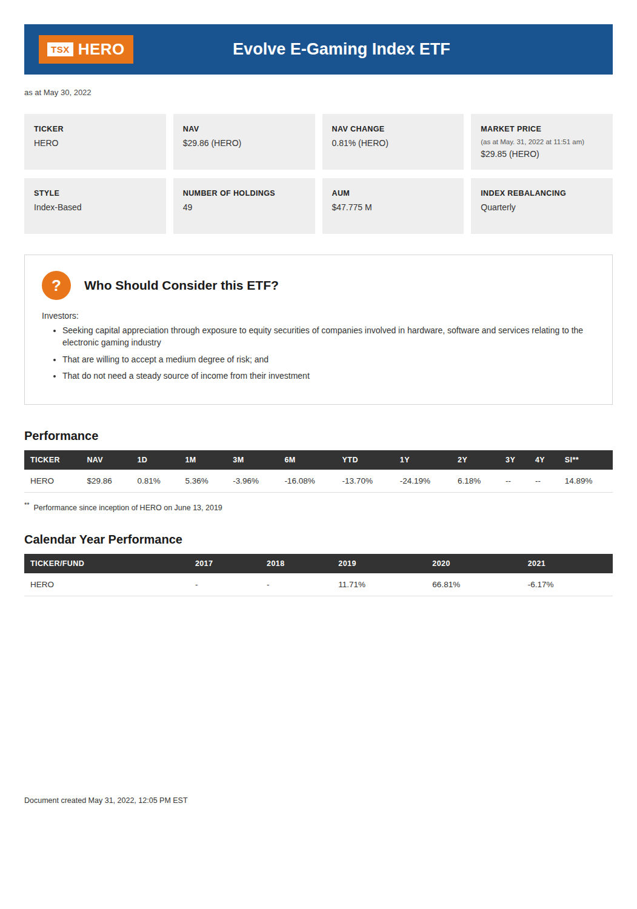TSX HERO
Evolve E-Gaming Index ETF
as at May 30, 2022
TICKER
HERO
NAV
$29.86 (HERO)
NAV CHANGE
0.81% (HERO)
MARKET PRICE
(as at May. 31, 2022 at 11:51 am)
$29.85 (HERO)
STYLE
Index-Based
NUMBER OF HOLDINGS
49
AUM
$47.775 M
INDEX REBALANCING
Quarterly
?
Who Should Consider this ETF?
Investors:
Seeking capital appreciation through exposure to equity securities of companies involved in hardware, software and services relating to the electronic gaming industry
That are willing to accept a medium degree of risk; and
That do not need a steady source of income from their investment
Performance
| TICKER | NAV | 1D | 1M | 3M | 6M | YTD | 1Y | 2Y | 3Y | 4Y | SI** |
| --- | --- | --- | --- | --- | --- | --- | --- | --- | --- | --- | --- |
| HERO | $29.86 | 0.81% | 5.36% | -3.96% | -16.08% | -13.70% | -24.19% | 6.18% | -- | -- | 14.89% |
** Performance since inception of HERO on June 13, 2019
Calendar Year Performance
| TICKER/FUND | 2017 | 2018 | 2019 | 2020 | 2021 |
| --- | --- | --- | --- | --- | --- |
| HERO | - | - | 11.71% | 66.81% | -6.17% |
Document created May 31, 2022, 12:05 PM EST